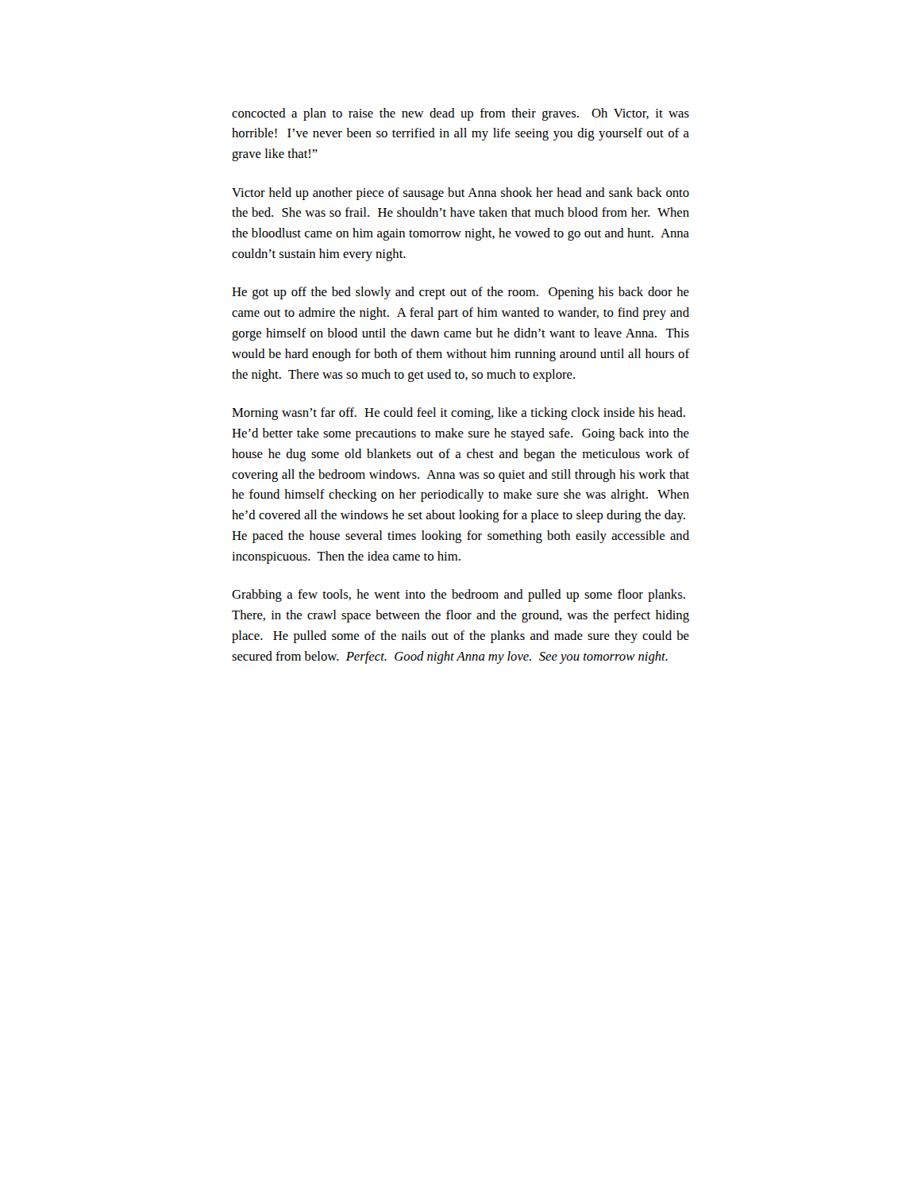concocted a plan to raise the new dead up from their graves. Oh Victor, it was horrible! I’ve never been so terrified in all my life seeing you dig yourself out of a grave like that!”
Victor held up another piece of sausage but Anna shook her head and sank back onto the bed. She was so frail. He shouldn’t have taken that much blood from her. When the bloodlust came on him again tomorrow night, he vowed to go out and hunt. Anna couldn’t sustain him every night.
He got up off the bed slowly and crept out of the room. Opening his back door he came out to admire the night. A feral part of him wanted to wander, to find prey and gorge himself on blood until the dawn came but he didn’t want to leave Anna. This would be hard enough for both of them without him running around until all hours of the night. There was so much to get used to, so much to explore.
Morning wasn’t far off. He could feel it coming, like a ticking clock inside his head. He’d better take some precautions to make sure he stayed safe. Going back into the house he dug some old blankets out of a chest and began the meticulous work of covering all the bedroom windows. Anna was so quiet and still through his work that he found himself checking on her periodically to make sure she was alright. When he’d covered all the windows he set about looking for a place to sleep during the day. He paced the house several times looking for something both easily accessible and inconspicuous. Then the idea came to him.
Grabbing a few tools, he went into the bedroom and pulled up some floor planks. There, in the crawl space between the floor and the ground, was the perfect hiding place. He pulled some of the nails out of the planks and made sure they could be secured from below. Perfect. Good night Anna my love. See you tomorrow night.